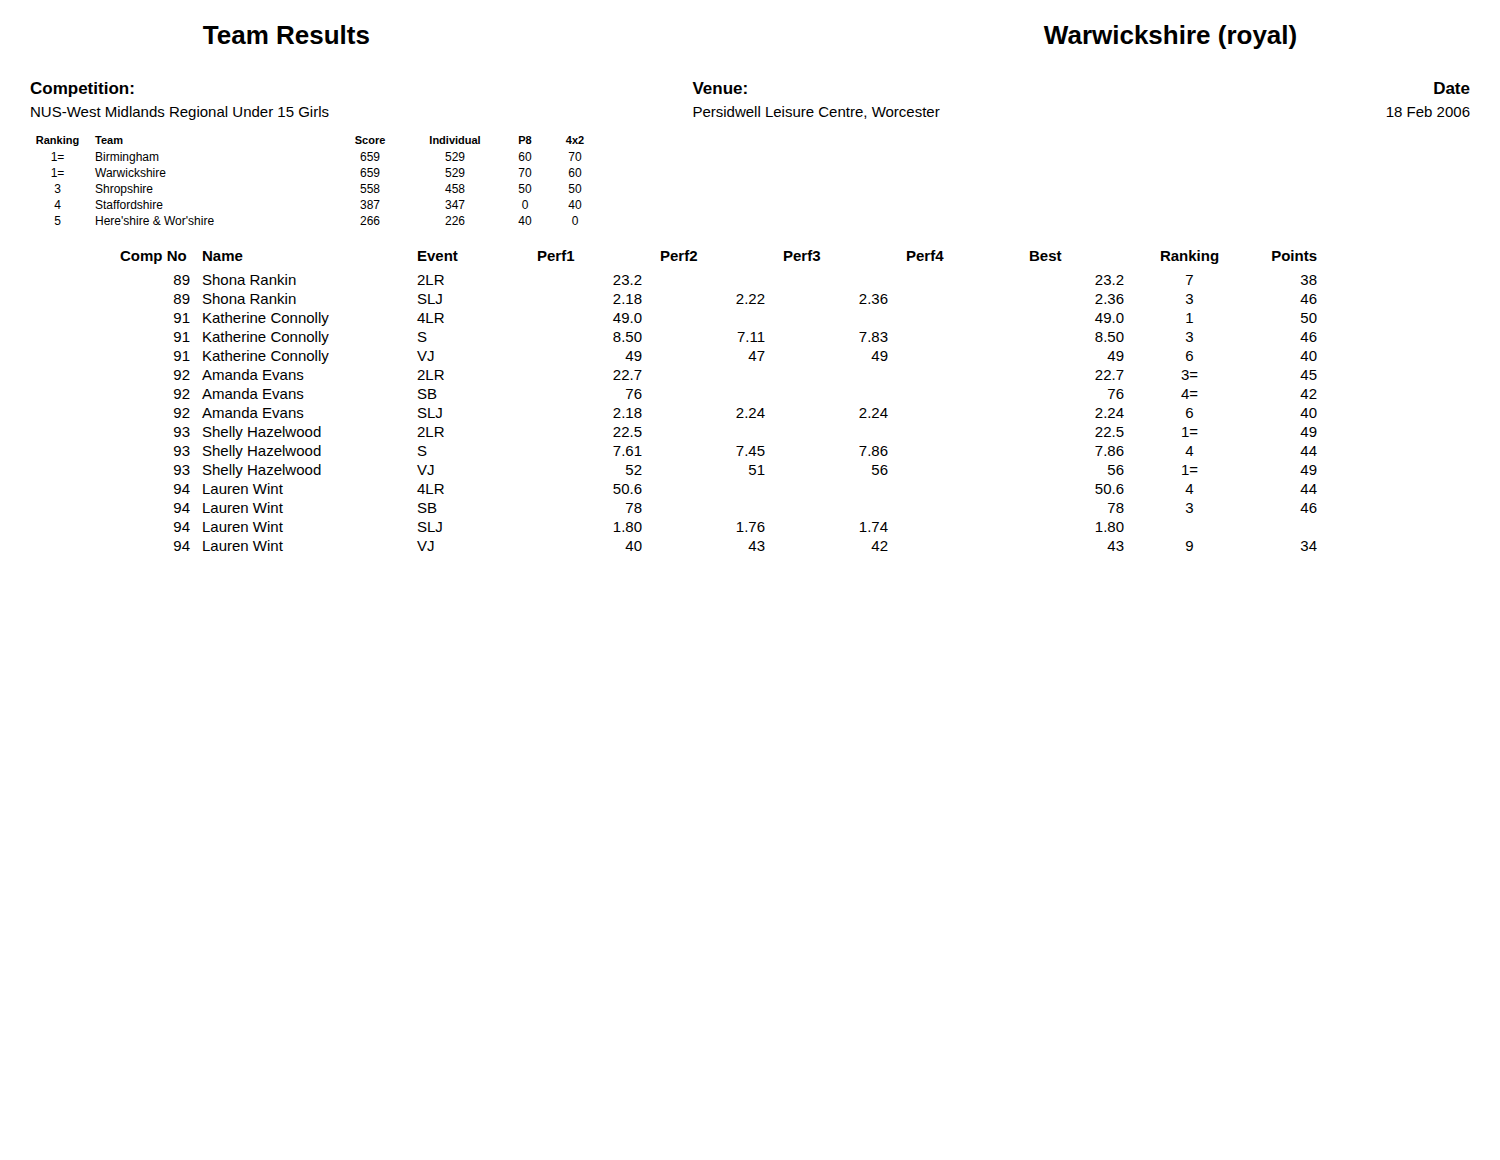Team Results
Warwickshire (royal)
Competition: NUS-West Midlands Regional Under 15 Girls
Venue: Persidwell Leisure Centre, Worcester
Date 18 Feb 2006
| Ranking | Team | Score | Individual | P8 | 4x2 |
| --- | --- | --- | --- | --- | --- |
| 1= | Birmingham | 659 | 529 | 60 | 70 |
| 1= | Warwickshire | 659 | 529 | 70 | 60 |
| 3 | Shropshire | 558 | 458 | 50 | 50 |
| 4 | Staffordshire | 387 | 347 | 0 | 40 |
| 5 | Here'shire & Wor'shire | 266 | 226 | 40 | 0 |
| Comp No | Name | Event | Perf1 | Perf2 | Perf3 | Perf4 | Best | Ranking | Points |
| --- | --- | --- | --- | --- | --- | --- | --- | --- | --- |
| 89 | Shona Rankin | 2LR | 23.2 | | | | 23.2 | 7 | 38 |
| 89 | Shona Rankin | SLJ | 2.18 | 2.22 | 2.36 | | 2.36 | 3 | 46 |
| 91 | Katherine Connolly | 4LR | 49.0 | | | | 49.0 | 1 | 50 |
| 91 | Katherine Connolly | S | 8.50 | 7.11 | 7.83 | | 8.50 | 3 | 46 |
| 91 | Katherine Connolly | VJ | 49 | 47 | 49 | | 49 | 6 | 40 |
| 92 | Amanda Evans | 2LR | 22.7 | | | | 22.7 | 3= | 45 |
| 92 | Amanda Evans | SB | 76 | | | | 76 | 4= | 42 |
| 92 | Amanda Evans | SLJ | 2.18 | 2.24 | 2.24 | | 2.24 | 6 | 40 |
| 93 | Shelly Hazelwood | 2LR | 22.5 | | | | 22.5 | 1= | 49 |
| 93 | Shelly Hazelwood | S | 7.61 | 7.45 | 7.86 | | 7.86 | 4 | 44 |
| 93 | Shelly Hazelwood | VJ | 52 | 51 | 56 | | 56 | 1= | 49 |
| 94 | Lauren Wint | 4LR | 50.6 | | | | 50.6 | 4 | 44 |
| 94 | Lauren Wint | SB | 78 | | | | 78 | 3 | 46 |
| 94 | Lauren Wint | SLJ | 1.80 | 1.76 | 1.74 | | 1.80 | | |
| 94 | Lauren Wint | VJ | 40 | 43 | 42 | | 43 | 9 | 34 |